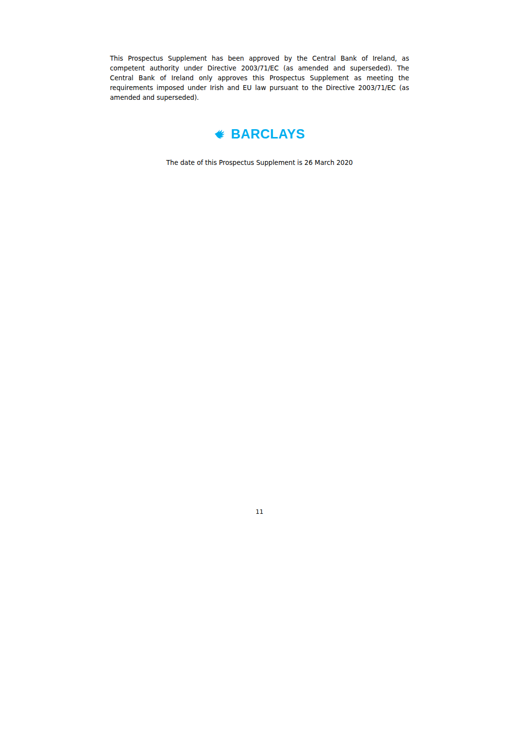This Prospectus Supplement has been approved by the Central Bank of Ireland, as competent authority under Directive 2003/71/EC (as amended and superseded). The Central Bank of Ireland only approves this Prospectus Supplement as meeting the requirements imposed under Irish and EU law pursuant to the Directive 2003/71/EC (as amended and superseded).
BARCLAYS
The date of this Prospectus Supplement is 26 March 2020
11